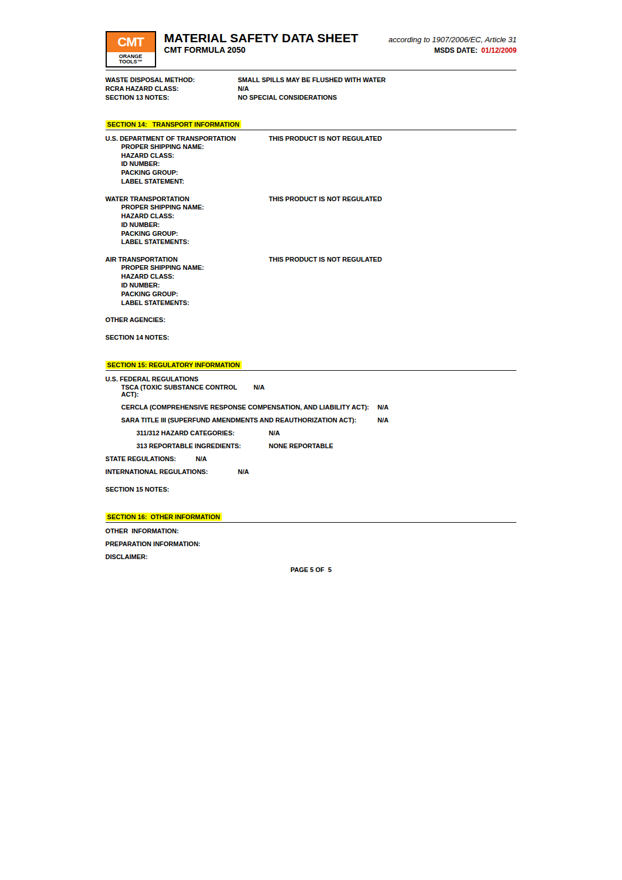CMT
ORANGE
TOOLS™
MATERIAL SAFETY DATA SHEET
according to 1907/2006/EC, Article 31
CMT FORMULA 2050
MSDS DATE: 01/12/2009
WASTE DISPOSAL METHOD:
SMALL SPILLS MAY BE FLUSHED WITH WATER
RCRA HAZARD CLASS:
N/A
SECTION 13 NOTES:
NO SPECIAL CONSIDERATIONS
SECTION 14: TRANSPORT INFORMATION
U.S. DEPARTMENT OF TRANSPORTATION
THIS PRODUCT IS NOT REGULATED
PROPER SHIPPING NAME:
HAZARD CLASS:
ID NUMBER:
PACKING GROUP:
LABEL STATEMENT:
WATER TRANSPORTATION
THIS PRODUCT IS NOT REGULATED
PROPER SHIPPING NAME:
HAZARD CLASS:
ID NUMBER:
PACKING GROUP:
LABEL STATEMENTS:
AIR TRANSPORTATION
THIS PRODUCT IS NOT REGULATED
PROPER SHIPPING NAME:
HAZARD CLASS:
ID NUMBER:
PACKING GROUP:
LABEL STATEMENTS:
OTHER AGENCIES:
SECTION 14 NOTES:
SECTION 15: REGULATORY INFORMATION
U.S. FEDERAL REGULATIONS
TSCA (TOXIC SUBSTANCE CONTROL ACT):
N/A
CERCLA (COMPREHENSIVE RESPONSE COMPENSATION, AND LIABILITY ACT):
N/A
SARA TITLE III (SUPERFUND AMENDMENTS AND REAUTHORIZATION ACT):
N/A
311/312 HAZARD CATEGORIES:
N/A
313 REPORTABLE INGREDIENTS:
NONE REPORTABLE
STATE REGULATIONS:
N/A
INTERNATIONAL REGULATIONS:
N/A
SECTION 15 NOTES:
SECTION 16: OTHER INFORMATION
OTHER INFORMATION:
PREPARATION INFORMATION:
DISCLAIMER:
PAGE 5 OF 5